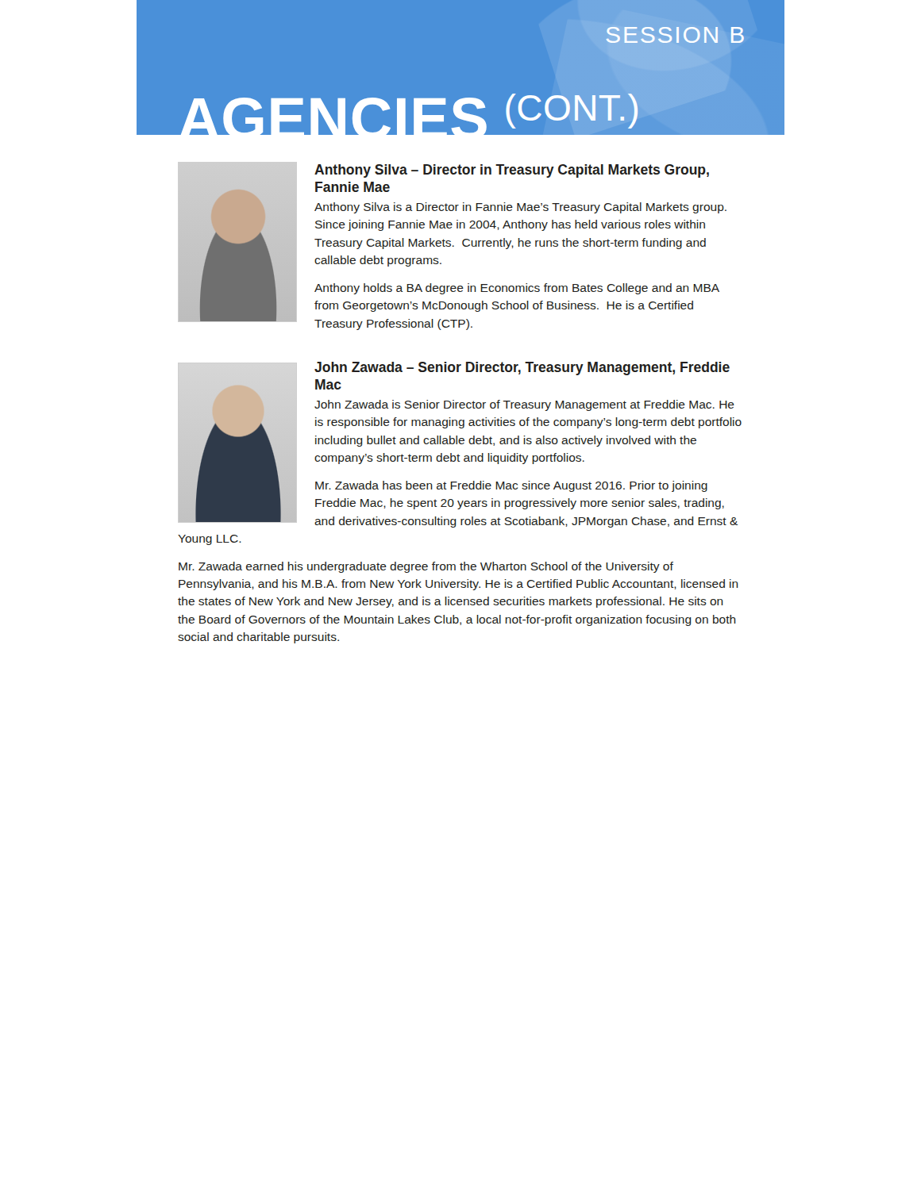SESSION B
AGENCIES
(CONT.)
Anthony Silva – Director in Treasury Capital Markets Group, Fannie Mae
Anthony Silva is a Director in Fannie Mae’s Treasury Capital Markets group. Since joining Fannie Mae in 2004, Anthony has held various roles within Treasury Capital Markets. Currently, he runs the short-term funding and callable debt programs.
Anthony holds a BA degree in Economics from Bates College and an MBA from Georgetown’s McDonough School of Business. He is a Certified Treasury Professional (CTP).
John Zawada – Senior Director, Treasury Management, Freddie Mac
John Zawada is Senior Director of Treasury Management at Freddie Mac. He is responsible for managing activities of the company’s long-term debt portfolio including bullet and callable debt, and is also actively involved with the company’s short-term debt and liquidity portfolios.
Mr. Zawada has been at Freddie Mac since August 2016. Prior to joining Freddie Mac, he spent 20 years in progressively more senior sales, trading, and derivatives-consulting roles at Scotiabank, JPMorgan Chase, and Ernst & Young LLC.
Mr. Zawada earned his undergraduate degree from the Wharton School of the University of Pennsylvania, and his M.B.A. from New York University. He is a Certified Public Accountant, licensed in the states of New York and New Jersey, and is a licensed securities markets professional. He sits on the Board of Governors of the Mountain Lakes Club, a local not-for-profit organization focusing on both social and charitable pursuits.